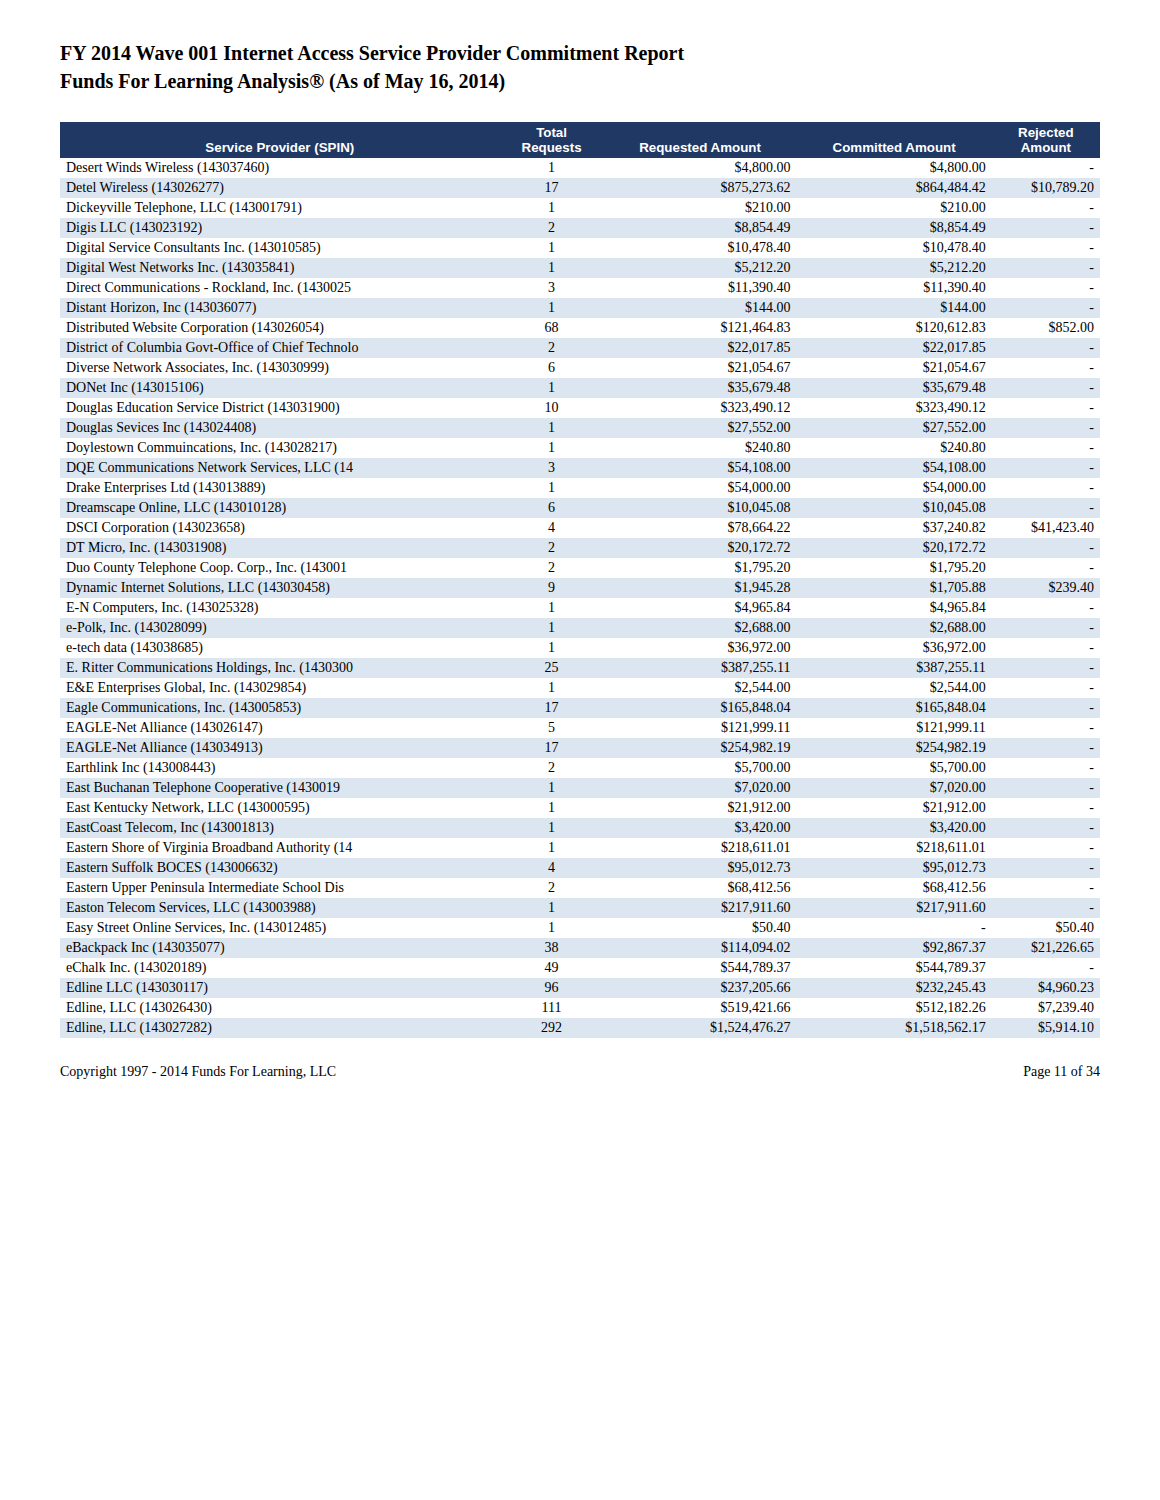FY 2014 Wave 001 Internet Access Service Provider Commitment Report
Funds For Learning Analysis® (As of May 16, 2014)
| Service Provider (SPIN) | Total Requests | Requested Amount | Committed Amount | Rejected Amount |
| --- | --- | --- | --- | --- |
| Desert Winds Wireless (143037460) | 1 | $4,800.00 | $4,800.00 | - |
| Detel Wireless (143026277) | 17 | $875,273.62 | $864,484.42 | $10,789.20 |
| Dickeyville Telephone, LLC (143001791) | 1 | $210.00 | $210.00 | - |
| Digis LLC (143023192) | 2 | $8,854.49 | $8,854.49 | - |
| Digital Service Consultants Inc. (143010585) | 1 | $10,478.40 | $10,478.40 | - |
| Digital West Networks Inc. (143035841) | 1 | $5,212.20 | $5,212.20 | - |
| Direct Communications - Rockland, Inc. (1430025 | 3 | $11,390.40 | $11,390.40 | - |
| Distant Horizon, Inc (143036077) | 1 | $144.00 | $144.00 | - |
| Distributed Website Corporation (143026054) | 68 | $121,464.83 | $120,612.83 | $852.00 |
| District of Columbia Govt-Office of Chief Technolo | 2 | $22,017.85 | $22,017.85 | - |
| Diverse Network Associates, Inc. (143030999) | 6 | $21,054.67 | $21,054.67 | - |
| DONet Inc (143015106) | 1 | $35,679.48 | $35,679.48 | - |
| Douglas Education Service District (143031900) | 10 | $323,490.12 | $323,490.12 | - |
| Douglas Sevices Inc (143024408) | 1 | $27,552.00 | $27,552.00 | - |
| Doylestown Commuincations, Inc. (143028217) | 1 | $240.80 | $240.80 | - |
| DQE Communications Network Services, LLC (14 | 3 | $54,108.00 | $54,108.00 | - |
| Drake Enterprises Ltd (143013889) | 1 | $54,000.00 | $54,000.00 | - |
| Dreamscape Online, LLC (143010128) | 6 | $10,045.08 | $10,045.08 | - |
| DSCI Corporation (143023658) | 4 | $78,664.22 | $37,240.82 | $41,423.40 |
| DT Micro, Inc. (143031908) | 2 | $20,172.72 | $20,172.72 | - |
| Duo County Telephone Coop. Corp., Inc. (143001 | 2 | $1,795.20 | $1,795.20 | - |
| Dynamic Internet Solutions, LLC (143030458) | 9 | $1,945.28 | $1,705.88 | $239.40 |
| E-N Computers, Inc. (143025328) | 1 | $4,965.84 | $4,965.84 | - |
| e-Polk, Inc. (143028099) | 1 | $2,688.00 | $2,688.00 | - |
| e-tech data (143038685) | 1 | $36,972.00 | $36,972.00 | - |
| E. Ritter Communications Holdings, Inc. (1430300 | 25 | $387,255.11 | $387,255.11 | - |
| E&E Enterprises Global, Inc. (143029854) | 1 | $2,544.00 | $2,544.00 | - |
| Eagle Communications, Inc. (143005853) | 17 | $165,848.04 | $165,848.04 | - |
| EAGLE-Net Alliance (143026147) | 5 | $121,999.11 | $121,999.11 | - |
| EAGLE-Net Alliance (143034913) | 17 | $254,982.19 | $254,982.19 | - |
| Earthlink Inc (143008443) | 2 | $5,700.00 | $5,700.00 | - |
| East Buchanan Telephone Cooperative (1430019 | 1 | $7,020.00 | $7,020.00 | - |
| East Kentucky Network, LLC (143000595) | 1 | $21,912.00 | $21,912.00 | - |
| EastCoast Telecom, Inc (143001813) | 1 | $3,420.00 | $3,420.00 | - |
| Eastern Shore of Virginia Broadband Authority (14 | 1 | $218,611.01 | $218,611.01 | - |
| Eastern Suffolk BOCES (143006632) | 4 | $95,012.73 | $95,012.73 | - |
| Eastern Upper Peninsula Intermediate School Dis | 2 | $68,412.56 | $68,412.56 | - |
| Easton Telecom Services, LLC (143003988) | 1 | $217,911.60 | $217,911.60 | - |
| Easy Street Online Services, Inc. (143012485) | 1 | $50.40 | - | $50.40 |
| eBackpack Inc (143035077) | 38 | $114,094.02 | $92,867.37 | $21,226.65 |
| eChalk Inc. (143020189) | 49 | $544,789.37 | $544,789.37 | - |
| Edline LLC (143030117) | 96 | $237,205.66 | $232,245.43 | $4,960.23 |
| Edline, LLC (143026430) | 111 | $519,421.66 | $512,182.26 | $7,239.40 |
| Edline, LLC (143027282) | 292 | $1,524,476.27 | $1,518,562.17 | $5,914.10 |
Copyright 1997 - 2014 Funds For Learning, LLC Page 11 of 34